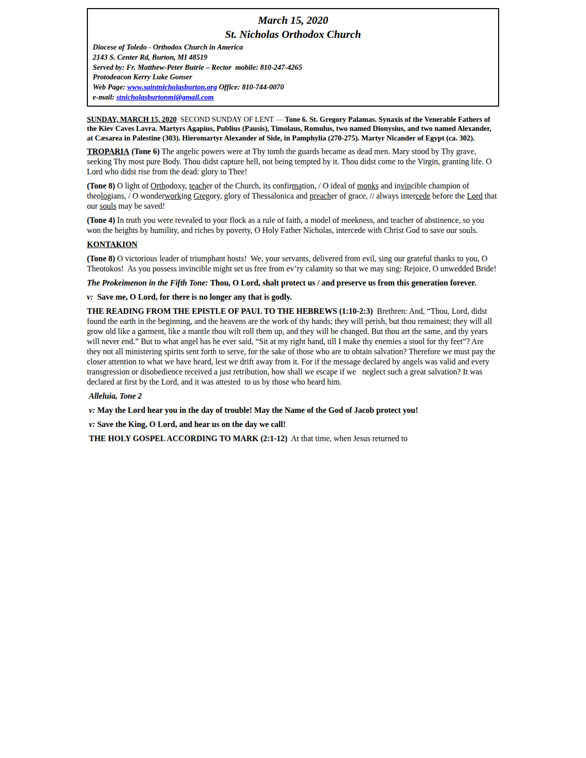March 15, 2020
St. Nicholas Orthodox Church
Diocese of Toledo - Orthodox Church in America
2143 S. Center Rd, Burton, MI 48519
Served by: Fr. Matthew-Peter Butrie – Rector mobile: 810-247-4265
Protodeacon Kerry Luke Gonser
Web Page: www.saintnicholasburton.org Office: 810-744-0070
e-mail: stnicholasburtonmi@gmail.com
SUNDAY, MARCH 15, 2020 SECOND SUNDAY OF LENT — Tone 6. St. Gregory Palamas. Synaxis of the Venerable Fathers of the Kiev Caves Lavra. Martyrs Agapius, Publius (Pausis), Timolaus, Romulus, two named Dionysius, and two named Alexander, at Cæsarea in Palestine (303). Hieromartyr Alexander of Side, in Pamphylia (270-275). Martyr Nicander of Egypt (ca. 302).
TROPARIA (Tone 6) The angelic powers were at Thy tomb the guards became as dead men. Mary stood by Thy grave, seeking Thy most pure Body. Thou didst capture hell, not being tempted by it. Thou didst come to the Virgin, granting life. O Lord who didst rise from the dead: glory to Thee!
(Tone 8) O light of Orthodoxy, teacher of the Church, its confirmation, / O ideal of monks and invincible champion of theologians, / O wonderworking Gregory, glory of Thessalonica and preacher of grace, // always intercede before the Lord that our souls may be saved!
(Tone 4) In truth you were revealed to your flock as a rule of faith, a model of meekness, and teacher of abstinence, so you won the heights by humility, and riches by poverty, O Holy Father Nicholas, intercede with Christ God to save our souls.
KONTAKION
(Tone 8) O victorious leader of triumphant hosts! We, your servants, delivered from evil, sing our grateful thanks to you, O Theotokos! As you possess invincible might set us free from ev’ry calamity so that we may sing: Rejoice, O unwedded Bride!
The Prokeimenon in the Fifth Tone: Thou, O Lord, shalt protect us / and preserve us from this generation forever.
v: Save me, O Lord, for there is no longer any that is godly.
THE READING FROM THE EPISTLE OF PAUL TO THE HEBREWS (1:10-2:3) Brethren: And, “Thou, Lord, didst found the earth in the beginning, and the heavens are the work of thy hands; they will perish, but thou remainest; they will all grow old like a garment, like a mantle thou wilt roll them up, and they will be changed. But thou art the same, and thy years will never end.” But to what angel has he ever said, “Sit at my right hand, till I make thy enemies a stool for thy feet”? Are they not all ministering spirits sent forth to serve, for the sake of those who are to obtain salvation? Therefore we must pay the closer attention to what we have heard, lest we drift away from it. For if the message declared by angels was valid and every transgression or disobedience received a just retribution, how shall we escape if we neglect such a great salvation? It was declared at first by the Lord, and it was attested to us by those who heard him.
Alleluia, Tone 2
v: May the Lord hear you in the day of trouble! May the Name of the God of Jacob protect you!
v: Save the King, O Lord, and hear us on the day we call!
THE HOLY GOSPEL ACCORDING TO MARK (2:1-12) At that time, when Jesus returned to